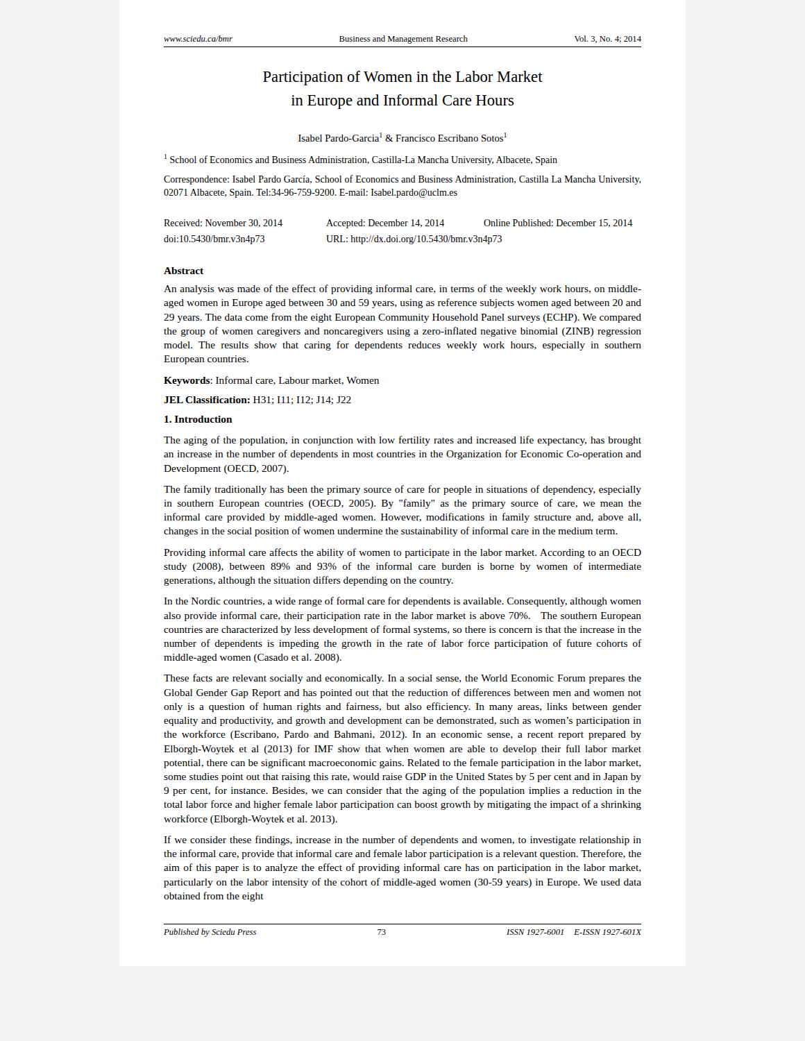www.sciedu.ca/bmr
Business and Management Research
Vol. 3, No. 4; 2014
Participation of Women in the Labor Market in Europe and Informal Care Hours
Isabel Pardo-Garcia1 & Francisco Escribano Sotos1
1 School of Economics and Business Administration, Castilla-La Mancha University, Albacete, Spain
Correspondence: Isabel Pardo García, School of Economics and Business Administration, Castilla La Mancha University, 02071 Albacete, Spain. Tel:34-96-759-9200. E-mail: Isabel.pardo@uclm.es
Received: November 30, 2014
Accepted: December 14, 2014
Online Published: December 15, 2014
doi:10.5430/bmr.v3n4p73
URL: http://dx.doi.org/10.5430/bmr.v3n4p73
Abstract
An analysis was made of the effect of providing informal care, in terms of the weekly work hours, on middle-aged women in Europe aged between 30 and 59 years, using as reference subjects women aged between 20 and 29 years. The data come from the eight European Community Household Panel surveys (ECHP). We compared the group of women caregivers and noncaregivers using a zero-inflated negative binomial (ZINB) regression model. The results show that caring for dependents reduces weekly work hours, especially in southern European countries.
Keywords: Informal care, Labour market, Women
JEL Classification: H31; I11; I12; J14; J22
1. Introduction
The aging of the population, in conjunction with low fertility rates and increased life expectancy, has brought an increase in the number of dependents in most countries in the Organization for Economic Co-operation and Development (OECD, 2007).
The family traditionally has been the primary source of care for people in situations of dependency, especially in southern European countries (OECD, 2005). By "family" as the primary source of care, we mean the informal care provided by middle-aged women. However, modifications in family structure and, above all, changes in the social position of women undermine the sustainability of informal care in the medium term.
Providing informal care affects the ability of women to participate in the labor market. According to an OECD study (2008), between 89% and 93% of the informal care burden is borne by women of intermediate generations, although the situation differs depending on the country.
In the Nordic countries, a wide range of formal care for dependents is available. Consequently, although women also provide informal care, their participation rate in the labor market is above 70%. The southern European countries are characterized by less development of formal systems, so there is concern is that the increase in the number of dependents is impeding the growth in the rate of labor force participation of future cohorts of middle-aged women (Casado et al. 2008).
These facts are relevant socially and economically. In a social sense, the World Economic Forum prepares the Global Gender Gap Report and has pointed out that the reduction of differences between men and women not only is a question of human rights and fairness, but also efficiency. In many areas, links between gender equality and productivity, and growth and development can be demonstrated, such as women’s participation in the workforce (Escribano, Pardo and Bahmani, 2012). In an economic sense, a recent report prepared by Elborgh-Woytek et al (2013) for IMF show that when women are able to develop their full labor market potential, there can be significant macroeconomic gains. Related to the female participation in the labor market, some studies point out that raising this rate, would raise GDP in the United States by 5 per cent and in Japan by 9 per cent, for instance. Besides, we can consider that the aging of the population implies a reduction in the total labor force and higher female labor participation can boost growth by mitigating the impact of a shrinking workforce (Elborgh-Woytek et al. 2013).
If we consider these findings, increase in the number of dependents and women, to investigate relationship in the informal care, provide that informal care and female labor participation is a relevant question. Therefore, the aim of this paper is to analyze the effect of providing informal care has on participation in the labor market, particularly on the labor intensity of the cohort of middle-aged women (30-59 years) in Europe. We used data obtained from the eight
Published by Sciedu Press
73
ISSN 1927-6001 E-ISSN 1927-601X